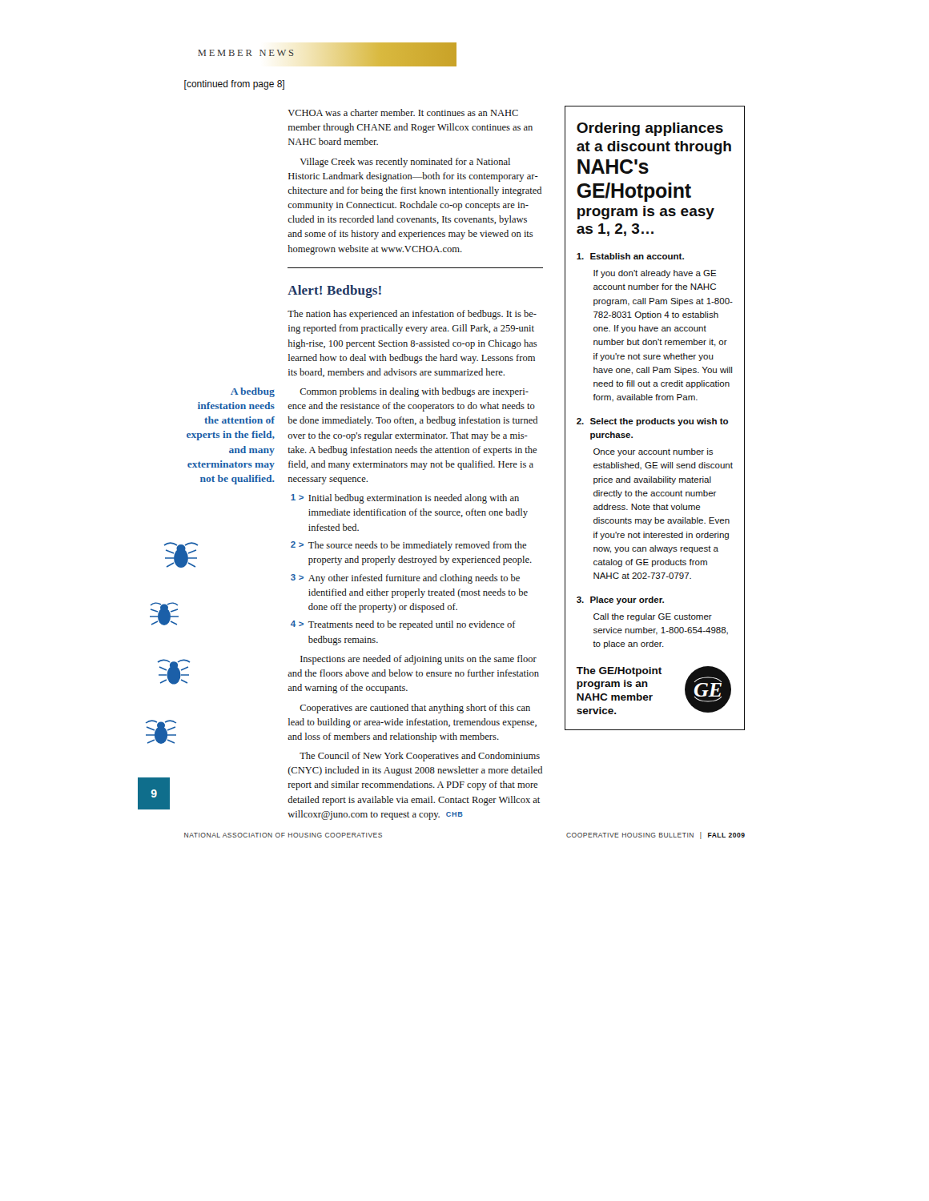Member News
[continued from page 8]
A bedbug infestation needs the attention of experts in the field, and many exterminators may not be qualified.
VCHOA was a charter member. It continues as an NAHC member through CHANE and Roger Willcox continues as an NAHC board member.
Village Creek was recently nominated for a National Historic Landmark designation—both for its contemporary architecture and for being the first known intentionally integrated community in Connecticut. Rochdale co-op concepts are included in its recorded land covenants, Its covenants, bylaws and some of its history and experiences may be viewed on its homegrown website at www.VCHOA.com.
Alert! Bedbugs!
The nation has experienced an infestation of bedbugs. It is being reported from practically every area. Gill Park, a 259-unit high-rise, 100 percent Section 8-assisted co-op in Chicago has learned how to deal with bedbugs the hard way. Lessons from its board, members and advisors are summarized here.
Common problems in dealing with bedbugs are inexperience and the resistance of the cooperators to do what needs to be done immediately. Too often, a bedbug infestation is turned over to the co-op's regular exterminator. That may be a mistake. A bedbug infestation needs the attention of experts in the field, and many exterminators may not be qualified. Here is a necessary sequence.
1 > Initial bedbug extermination is needed along with an immediate identification of the source, often one badly infested bed.
2 > The source needs to be immediately removed from the property and properly destroyed by experienced people.
3 > Any other infested furniture and clothing needs to be identified and either properly treated (most needs to be done off the property) or disposed of.
4 > Treatments need to be repeated until no evidence of bedbugs remains.
Inspections are needed of adjoining units on the same floor and the floors above and below to ensure no further infestation and warning of the occupants.
Cooperatives are cautioned that anything short of this can lead to building or area-wide infestation, tremendous expense, and loss of members and relationship with members.
The Council of New York Cooperatives and Condominiums (CNYC) included in its August 2008 newsletter a more detailed report and similar recommendations. A PDF copy of that more detailed report is available via email. Contact Roger Willcox at willcoxr@juno.com to request a copy. CHB
Ordering appliances at a discount through NAHC's GE/Hotpoint program is as easy as 1, 2, 3…
Establish an account.
If you don't already have a GE account number for the NAHC program, call Pam Sipes at 1-800-782-8031 Option 4 to establish one. If you have an account number but don't remember it, or if you're not sure whether you have one, call Pam Sipes. You will need to fill out a credit application form, available from Pam.
Select the products you wish to purchase.
Once your account number is established, GE will send discount price and availability material directly to the account number address. Note that volume discounts may be available. Even if you're not interested in ordering now, you can always request a catalog of GE products from NAHC at 202-737-0797.
Place your order.
Call the regular GE customer service number, 1-800-654-4988, to place an order.
The GE/Hotpoint program is an NAHC member service.
GE
9
National Association of Housing Cooperatives
Cooperative Housing Bulletin | Fall 2009